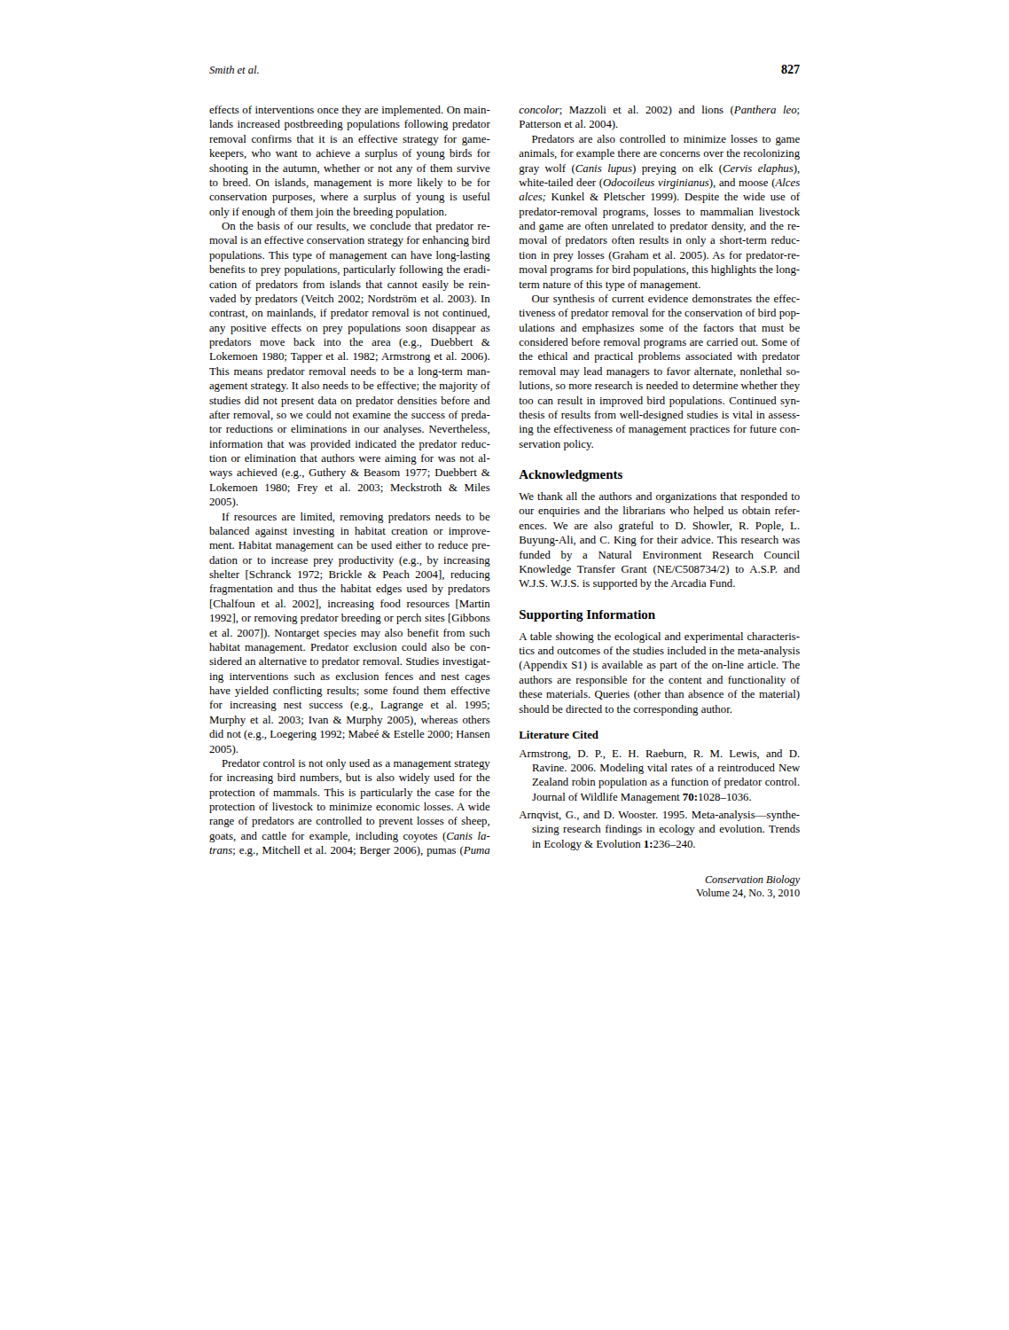Smith et al.
827
effects of interventions once they are implemented. On mainlands increased postbreeding populations following predator removal confirms that it is an effective strategy for gamekeepers, who want to achieve a surplus of young birds for shooting in the autumn, whether or not any of them survive to breed. On islands, management is more likely to be for conservation purposes, where a surplus of young is useful only if enough of them join the breeding population.
On the basis of our results, we conclude that predator removal is an effective conservation strategy for enhancing bird populations. This type of management can have long-lasting benefits to prey populations, particularly following the eradication of predators from islands that cannot easily be reinvaded by predators (Veitch 2002; Nordström et al. 2003). In contrast, on mainlands, if predator removal is not continued, any positive effects on prey populations soon disappear as predators move back into the area (e.g., Duebbert & Lokemoen 1980; Tapper et al. 1982; Armstrong et al. 2006). This means predator removal needs to be a long-term management strategy. It also needs to be effective; the majority of studies did not present data on predator densities before and after removal, so we could not examine the success of predator reductions or eliminations in our analyses. Nevertheless, information that was provided indicated the predator reduction or elimination that authors were aiming for was not always achieved (e.g., Guthery & Beasom 1977; Duebbert & Lokemoen 1980; Frey et al. 2003; Meckstroth & Miles 2005).
If resources are limited, removing predators needs to be balanced against investing in habitat creation or improvement. Habitat management can be used either to reduce predation or to increase prey productivity (e.g., by increasing shelter [Schranck 1972; Brickle & Peach 2004], reducing fragmentation and thus the habitat edges used by predators [Chalfoun et al. 2002], increasing food resources [Martin 1992], or removing predator breeding or perch sites [Gibbons et al. 2007]). Nontarget species may also benefit from such habitat management. Predator exclusion could also be considered an alternative to predator removal. Studies investigating interventions such as exclusion fences and nest cages have yielded conflicting results; some found them effective for increasing nest success (e.g., Lagrange et al. 1995; Murphy et al. 2003; Ivan & Murphy 2005), whereas others did not (e.g., Loegering 1992; Mabeé & Estelle 2000; Hansen 2005).
Predator control is not only used as a management strategy for increasing bird numbers, but is also widely used for the protection of mammals. This is particularly the case for the protection of livestock to minimize economic losses. A wide range of predators are controlled to prevent losses of sheep, goats, and cattle for example, including coyotes (Canis latrans; e.g., Mitchell et al. 2004; Berger 2006), pumas (Puma concolor; Mazzoli et al. 2002) and lions (Panthera leo; Patterson et al. 2004).
Predators are also controlled to minimize losses to game animals, for example there are concerns over the recolonizing gray wolf (Canis lupus) preying on elk (Cervis elaphus), white-tailed deer (Odocoileus virginianus), and moose (Alces alces; Kunkel & Pletscher 1999). Despite the wide use of predator-removal programs, losses to mammalian livestock and game are often unrelated to predator density, and the removal of predators often results in only a short-term reduction in prey losses (Graham et al. 2005). As for predator-removal programs for bird populations, this highlights the long-term nature of this type of management.
Our synthesis of current evidence demonstrates the effectiveness of predator removal for the conservation of bird populations and emphasizes some of the factors that must be considered before removal programs are carried out. Some of the ethical and practical problems associated with predator removal may lead managers to favor alternate, nonlethal solutions, so more research is needed to determine whether they too can result in improved bird populations. Continued synthesis of results from well-designed studies is vital in assessing the effectiveness of management practices for future conservation policy.
Acknowledgments
We thank all the authors and organizations that responded to our enquiries and the librarians who helped us obtain references. We are also grateful to D. Showler, R. Pople, L. Buyung-Ali, and C. King for their advice. This research was funded by a Natural Environment Research Council Knowledge Transfer Grant (NE/C508734/2) to A.S.P. and W.J.S. W.J.S. is supported by the Arcadia Fund.
Supporting Information
A table showing the ecological and experimental characteristics and outcomes of the studies included in the meta-analysis (Appendix S1) is available as part of the on-line article. The authors are responsible for the content and functionality of these materials. Queries (other than absence of the material) should be directed to the corresponding author.
Literature Cited
Armstrong, D. P., E. H. Raeburn, R. M. Lewis, and D. Ravine. 2006. Modeling vital rates of a reintroduced New Zealand robin population as a function of predator control. Journal of Wildlife Management 70: 1028–1036.
Arnqvist, G., and D. Wooster. 1995. Meta-analysis—synthesizing research findings in ecology and evolution. Trends in Ecology & Evolution 1: 236–240.
Conservation Biology
Volume 24, No. 3, 2010